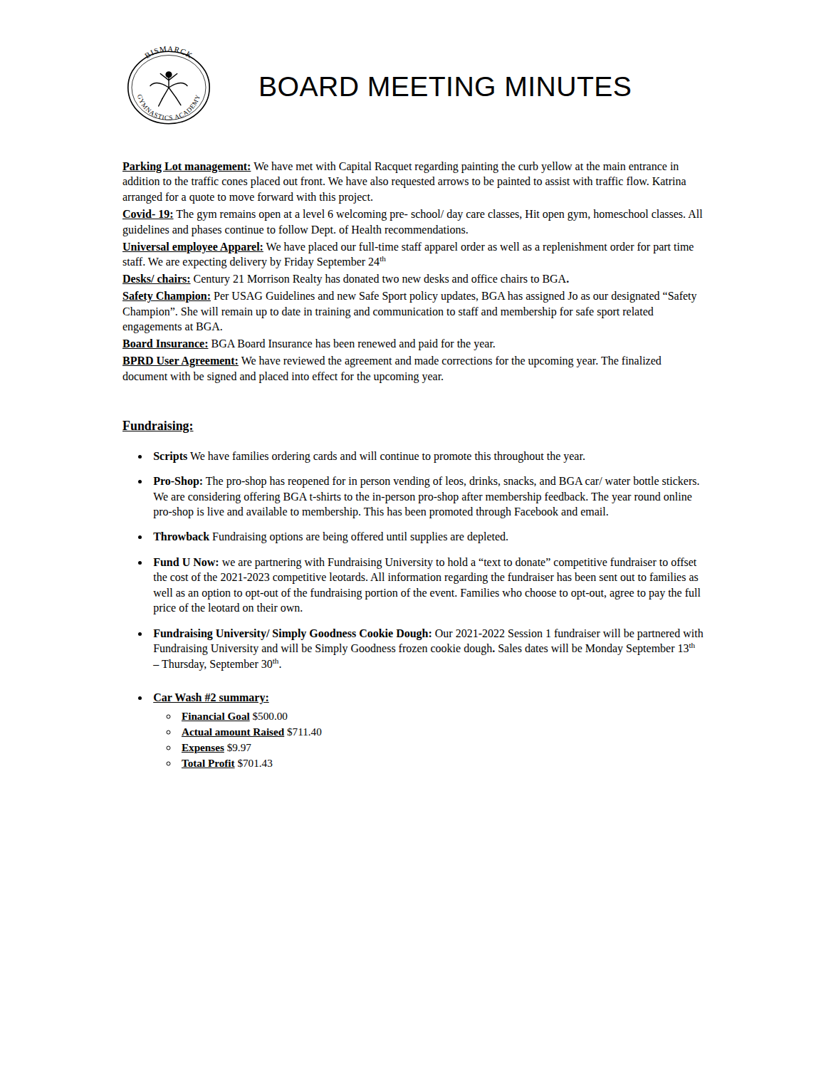BISMARCK GYMNASTICS ACADEMY
BOARD MEETING MINUTES
Parking Lot management: We have met with Capital Racquet regarding painting the curb yellow at the main entrance in addition to the traffic cones placed out front. We have also requested arrows to be painted to assist with traffic flow. Katrina arranged for a quote to move forward with this project.
Covid- 19: The gym remains open at a level 6 welcoming pre- school/ day care classes, Hit open gym, homeschool classes. All guidelines and phases continue to follow Dept. of Health recommendations.
Universal employee Apparel: We have placed our full-time staff apparel order as well as a replenishment order for part time staff. We are expecting delivery by Friday September 24th
Desks/ chairs: Century 21 Morrison Realty has donated two new desks and office chairs to BGA.
Safety Champion: Per USAG Guidelines and new Safe Sport policy updates, BGA has assigned Jo as our designated “Safety Champion”. She will remain up to date in training and communication to staff and membership for safe sport related engagements at BGA.
Board Insurance: BGA Board Insurance has been renewed and paid for the year.
BPRD User Agreement: We have reviewed the agreement and made corrections for the upcoming year. The finalized document with be signed and placed into effect for the upcoming year.
Fundraising:
Scripts We have families ordering cards and will continue to promote this throughout the year.
Pro-Shop: The pro-shop has reopened for in person vending of leos, drinks, snacks, and BGA car/ water bottle stickers. We are considering offering BGA t-shirts to the in-person pro-shop after membership feedback. The year round online pro-shop is live and available to membership. This has been promoted through Facebook and email.
Throwback Fundraising options are being offered until supplies are depleted.
Fund U Now: we are partnering with Fundraising University to hold a “text to donate” competitive fundraiser to offset the cost of the 2021-2023 competitive leotards. All information regarding the fundraiser has been sent out to families as well as an option to opt-out of the fundraising portion of the event. Families who choose to opt-out, agree to pay the full price of the leotard on their own.
Fundraising University/ Simply Goodness Cookie Dough: Our 2021-2022 Session 1 fundraiser will be partnered with Fundraising University and will be Simply Goodness frozen cookie dough. Sales dates will be Monday September 13th – Thursday, September 30th.
Car Wash #2 summary:
Financial Goal $500.00
Actual amount Raised $711.40
Expenses $9.97
Total Profit $701.43